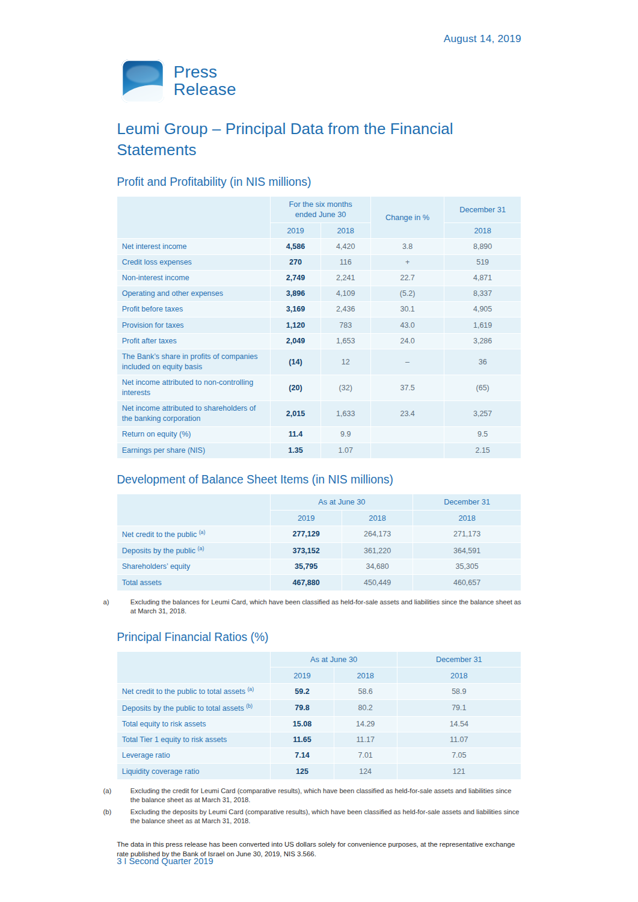August 14, 2019
Press
Release
Leumi Group – Principal Data from the Financial Statements
Profit and Profitability (in NIS millions)
| | For the six months ended June 30 | Change in % | December 31 |
| --- | --- | --- | --- |
| 2019 | 2018 | 2018 |
| Net interest income | 4,586 | 4,420 | 3.8 | 8,890 |
| Credit loss expenses | 270 | 116 | + | 519 |
| Non-interest income | 2,749 | 2,241 | 22.7 | 4,871 |
| Operating and other expenses | 3,896 | 4,109 | (5.2) | 8,337 |
| Profit before taxes | 3,169 | 2,436 | 30.1 | 4,905 |
| Provision for taxes | 1,120 | 783 | 43.0 | 1,619 |
| Profit after taxes | 2,049 | 1,653 | 24.0 | 3,286 |
| The Bank’s share in profits of companies included on equity basis | (14) | 12 | – | 36 |
| Net income attributed to non-controlling interests | (20) | (32) | 37.5 | (65) |
| Net income attributed to shareholders of the banking corporation | 2,015 | 1,633 | 23.4 | 3,257 |
| Return on equity (%) | 11.4 | 9.9 | | 9.5 |
| Earnings per share (NIS) | 1.35 | 1.07 | | 2.15 |
Development of Balance Sheet Items (in NIS millions)
| | As at June 30 | December 31 |
| --- | --- | --- |
| 2019 | 2018 | 2018 |
| Net credit to the public (a) | 277,129 | 264,173 | 271,173 |
| Deposits by the public (a) | 373,152 | 361,220 | 364,591 |
| Shareholders’ equity | 35,795 | 34,680 | 35,305 |
| Total assets | 467,880 | 450,449 | 460,657 |
a) Excluding the balances for Leumi Card, which have been classified as held-for-sale assets and liabilities since the balance sheet as at March 31, 2018.
Principal Financial Ratios (%)
| | As at June 30 | December 31 |
| --- | --- | --- |
| 2019 | 2018 | 2018 |
| Net credit to the public to total assets (a) | 59.2 | 58.6 | 58.9 |
| Deposits by the public to total assets (b) | 79.8 | 80.2 | 79.1 |
| Total equity to risk assets | 15.08 | 14.29 | 14.54 |
| Total Tier 1 equity to risk assets | 11.65 | 11.17 | 11.07 |
| Leverage ratio | 7.14 | 7.01 | 7.05 |
| Liquidity coverage ratio | 125 | 124 | 121 |
(a) Excluding the credit for Leumi Card (comparative results), which have been classified as held-for-sale assets and liabilities since the balance sheet as at March 31, 2018.
(b) Excluding the deposits by Leumi Card (comparative results), which have been classified as held-for-sale assets and liabilities since the balance sheet as at March 31, 2018.
The data in this press release has been converted into US dollars solely for convenience purposes, at the representative exchange rate published by the Bank of Israel on June 30, 2019, NIS 3.566.
3 I Second Quarter 2019